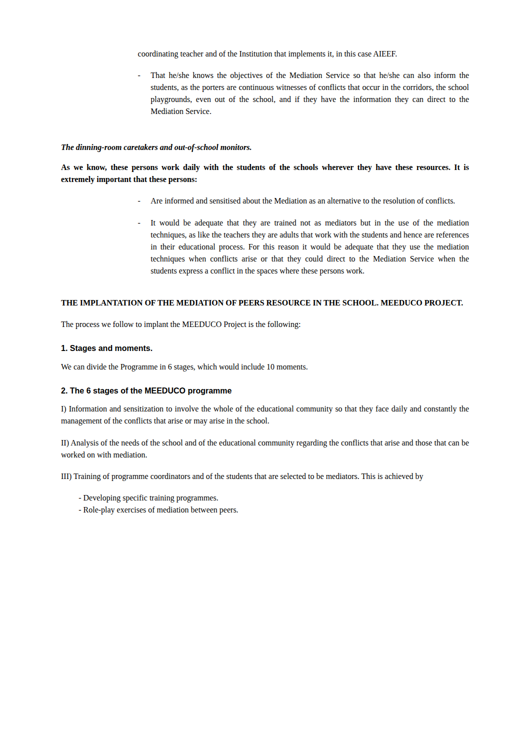coordinating teacher and of the Institution that implements it, in this case AIEEF.
That he/she knows the objectives of the Mediation Service so that he/she can also inform the students, as the porters are continuous witnesses of conflicts that occur in the corridors, the school playgrounds, even out of the school, and if they have the information they can direct to the Mediation Service.
The dinning-room caretakers and out-of-school monitors.
As we know, these persons work daily with the students of the schools wherever they have these resources. It is extremely important that these persons:
Are informed and sensitised about the Mediation as an alternative to the resolution of conflicts.
It would be adequate that they are trained not as mediators but in the use of the mediation techniques, as like the teachers they are adults that work with the students and hence are references in their educational process. For this reason it would be adequate that they use the mediation techniques when conflicts arise or that they could direct to the Mediation Service when the students express a conflict in the spaces where these persons work.
THE IMPLANTATION OF THE MEDIATION OF PEERS RESOURCE IN THE SCHOOL. MEEDUCO PROJECT.
The process we follow to implant the MEEDUCO Project is the following:
1. Stages and moments.
We can divide the Programme in 6 stages, which would include 10 moments.
2. The 6 stages of the MEEDUCO programme
I) Information and sensitization to involve the whole of the educational community so that they face daily and constantly the management of the conflicts that arise or may arise in the school.
II) Analysis of the needs of the school and of the educational community regarding the conflicts that arise and those that can be worked on with mediation.
III) Training of programme coordinators and of the students that are selected to be mediators. This is achieved by
- Developing specific training programmes.
- Role-play exercises of mediation between peers.